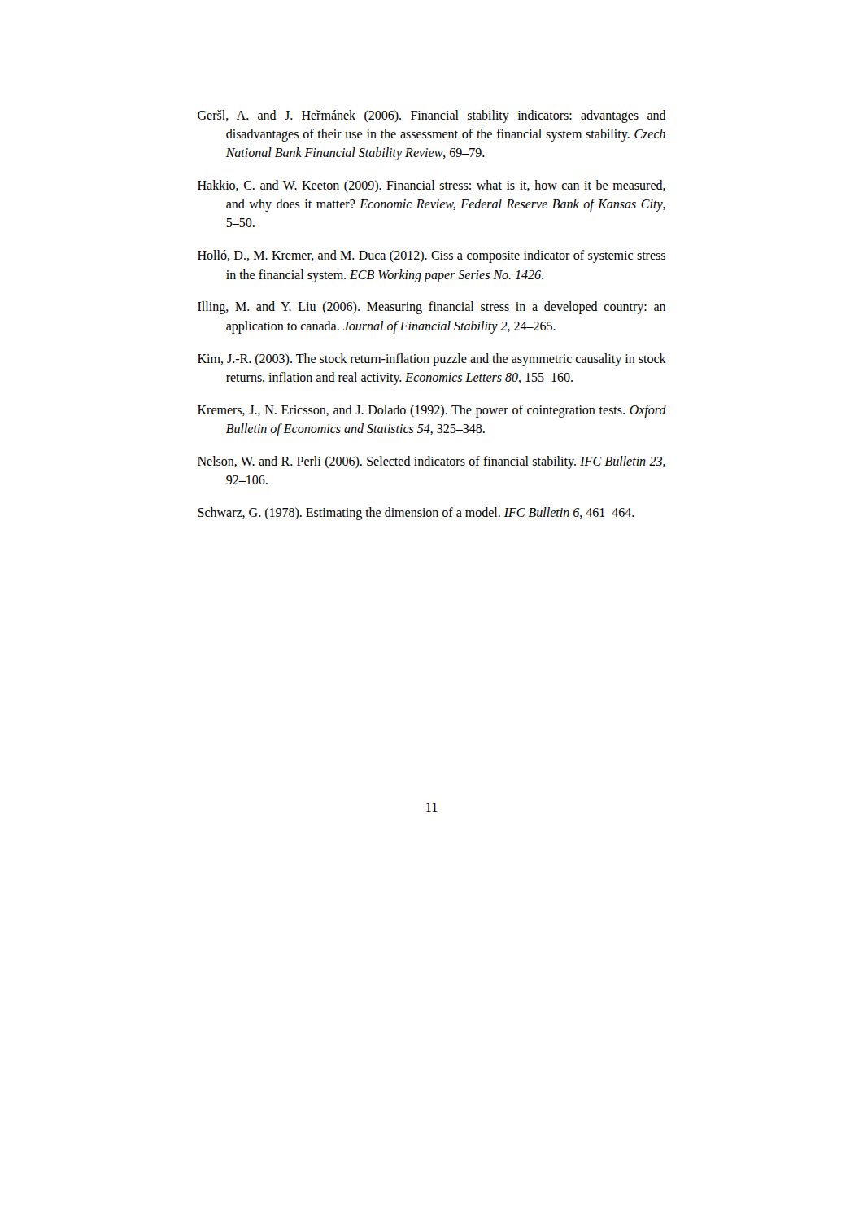Geršl, A. and J. Heřmánek (2006). Financial stability indicators: advantages and disadvantages of their use in the assessment of the financial system stability. Czech National Bank Financial Stability Review, 69–79.
Hakkio, C. and W. Keeton (2009). Financial stress: what is it, how can it be measured, and why does it matter? Economic Review, Federal Reserve Bank of Kansas City, 5–50.
Holló, D., M. Kremer, and M. Duca (2012). Ciss a composite indicator of systemic stress in the financial system. ECB Working paper Series No. 1426.
Illing, M. and Y. Liu (2006). Measuring financial stress in a developed country: an application to canada. Journal of Financial Stability 2, 24–265.
Kim, J.-R. (2003). The stock return-inflation puzzle and the asymmetric causality in stock returns, inflation and real activity. Economics Letters 80, 155–160.
Kremers, J., N. Ericsson, and J. Dolado (1992). The power of cointegration tests. Oxford Bulletin of Economics and Statistics 54, 325–348.
Nelson, W. and R. Perli (2006). Selected indicators of financial stability. IFC Bulletin 23, 92–106.
Schwarz, G. (1978). Estimating the dimension of a model. IFC Bulletin 6, 461–464.
11